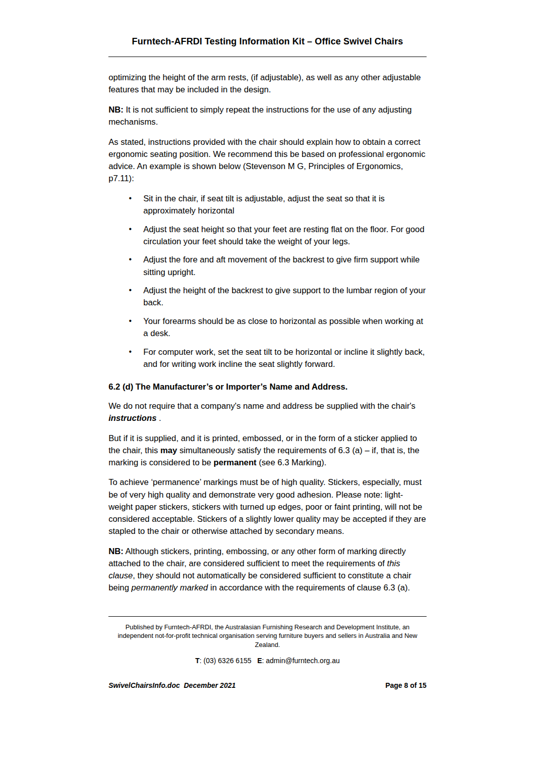Furntech-AFRDI Testing Information Kit – Office Swivel Chairs
optimizing the height of the arm rests, (if adjustable), as well as any other adjustable features that may be included in the design.
NB: It is not sufficient to simply repeat the instructions for the use of any adjusting mechanisms.
As stated, instructions provided with the chair should explain how to obtain a correct ergonomic seating position. We recommend this be based on professional ergonomic advice. An example is shown below (Stevenson M G, Principles of Ergonomics, p7.11):
Sit in the chair, if seat tilt is adjustable, adjust the seat so that it is approximately horizontal
Adjust the seat height so that your feet are resting flat on the floor. For good circulation your feet should take the weight of your legs.
Adjust the fore and aft movement of the backrest to give firm support while sitting upright.
Adjust the height of the backrest to give support to the lumbar region of your back.
Your forearms should be as close to horizontal as possible when working at a desk.
For computer work, set the seat tilt to be horizontal or incline it slightly back, and for writing work incline the seat slightly forward.
6.2 (d) The Manufacturer’s or Importer’s Name and Address.
We do not require that a company's name and address be supplied with the chair's instructions .
But if it is supplied, and it is printed, embossed, or in the form of a sticker applied to the chair, this may simultaneously satisfy the requirements of 6.3 (a) – if, that is, the marking is considered to be permanent (see 6.3 Marking).
To achieve ‘permanence’ markings must be of high quality. Stickers, especially, must be of very high quality and demonstrate very good adhesion. Please note: light-weight paper stickers, stickers with turned up edges, poor or faint printing, will not be considered acceptable. Stickers of a slightly lower quality may be accepted if they are stapled to the chair or otherwise attached by secondary means.
NB: Although stickers, printing, embossing, or any other form of marking directly attached to the chair, are considered sufficient to meet the requirements of this clause, they should not automatically be considered sufficient to constitute a chair being permanently marked in accordance with the requirements of clause 6.3 (a).
Published by Furntech-AFRDI, the Australasian Furnishing Research and Development Institute, an independent not-for-profit technical organisation serving furniture buyers and sellers in Australia and New Zealand.
T: (03) 6326 6155 E: admin@furntech.org.au
SwivelChairsInfo.doc December 2021 Page 8 of 15